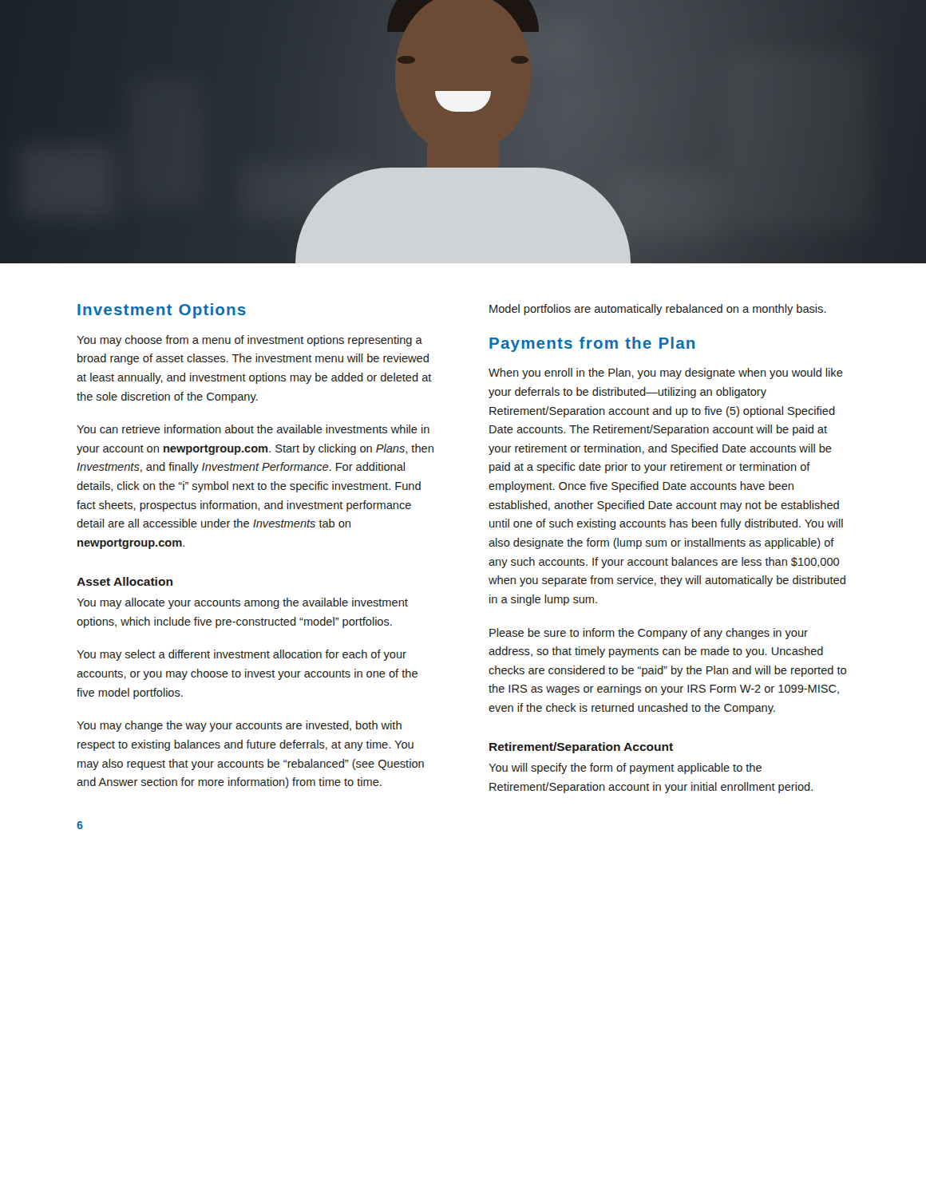Investment Options
You may choose from a menu of investment options representing a broad range of asset classes. The investment menu will be reviewed at least annually, and investment options may be added or deleted at the sole discretion of the Company.
You can retrieve information about the available investments while in your account on newportgroup.com. Start by clicking on Plans, then Investments, and finally Investment Performance. For additional details, click on the “i” symbol next to the specific investment. Fund fact sheets, prospectus information, and investment performance detail are all accessible under the Investments tab on newportgroup.com.
Asset Allocation
You may allocate your accounts among the available investment options, which include five pre-constructed “model” portfolios.
You may select a different investment allocation for each of your accounts, or you may choose to invest your accounts in one of the five model portfolios.
You may change the way your accounts are invested, both with respect to existing balances and future deferrals, at any time. You may also request that your accounts be “rebalanced” (see Question and Answer section for more information) from time to time.
Model portfolios are automatically rebalanced on a monthly basis.
Payments from the Plan
When you enroll in the Plan, you may designate when you would like your deferrals to be distributed—utilizing an obligatory Retirement/Separation account and up to five (5) optional Specified Date accounts. The Retirement/Separation account will be paid at your retirement or termination, and Specified Date accounts will be paid at a specific date prior to your retirement or termination of employment. Once five Specified Date accounts have been established, another Specified Date account may not be established until one of such existing accounts has been fully distributed. You will also designate the form (lump sum or installments as applicable) of any such accounts. If your account balances are less than $100,000 when you separate from service, they will automatically be distributed in a single lump sum.
Please be sure to inform the Company of any changes in your address, so that timely payments can be made to you. Uncashed checks are considered to be “paid” by the Plan and will be reported to the IRS as wages or earnings on your IRS Form W-2 or 1099-MISC, even if the check is returned uncashed to the Company.
Retirement/Separation Account
You will specify the form of payment applicable to the Retirement/Separation account in your initial enrollment period.
6